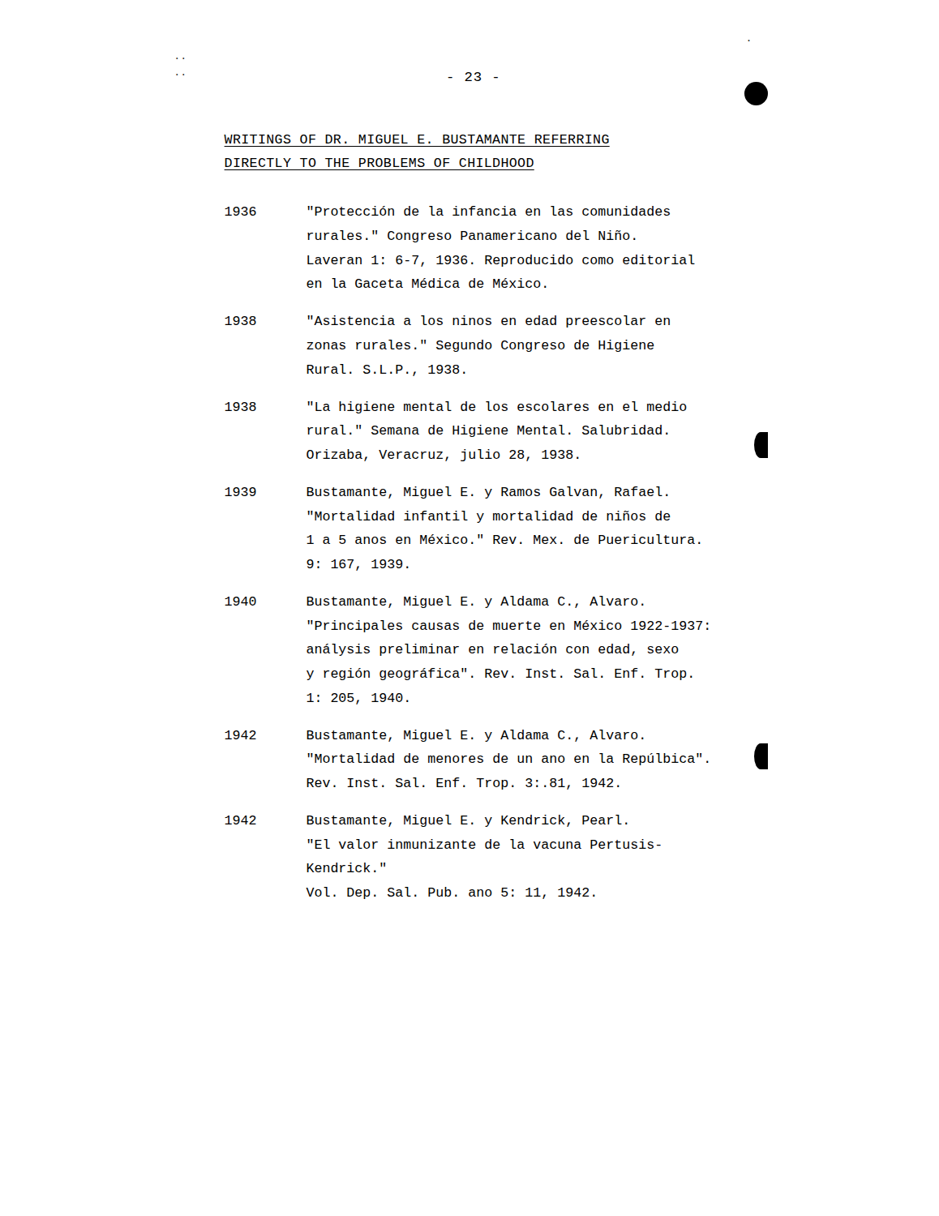.
..
..
- 23 -
WRITINGS OF DR. MIGUEL E. BUSTAMANTE REFERRING
DIRECTLY TO THE PROBLEMS OF CHILDHOOD
1936
"Protección de la infancia en las comunidades
rurales." Congreso Panamericano del Niño.
Laveran 1: 6-7, 1936. Reproducido como editorial
en la Gaceta Médica de México.
1938
"Asistencia a los ninos en edad preescolar en
zonas rurales." Segundo Congreso de Higiene
Rural. S.L.P., 1938.
1938
"La higiene mental de los escolares en el medio
rural." Semana de Higiene Mental. Salubridad.
Orizaba, Veracruz, julio 28, 1938.
1939
Bustamante, Miguel E. y Ramos Galvan, Rafael.
"Mortalidad infantil y mortalidad de niños de
1 a 5 anos en México." Rev. Mex. de Puericultura.
9: 167, 1939.
1940
Bustamante, Miguel E. y Aldama C., Alvaro.
"Principales causas de muerte en México 1922-1937:
análysis preliminar en relación con edad, sexo
y región geográfica". Rev. Inst. Sal. Enf. Trop.
1: 205, 1940.
1942
Bustamante, Miguel E. y Aldama C., Alvaro.
"Mortalidad de menores de un ano en la Repúlbica".
Rev. Inst. Sal. Enf. Trop. 3:.81, 1942.
1942
Bustamante, Miguel E. y Kendrick, Pearl.
"El valor inmunizante de la vacuna Pertusis-Kendrick."
Vol. Dep. Sal. Pub. ano 5: 11, 1942.